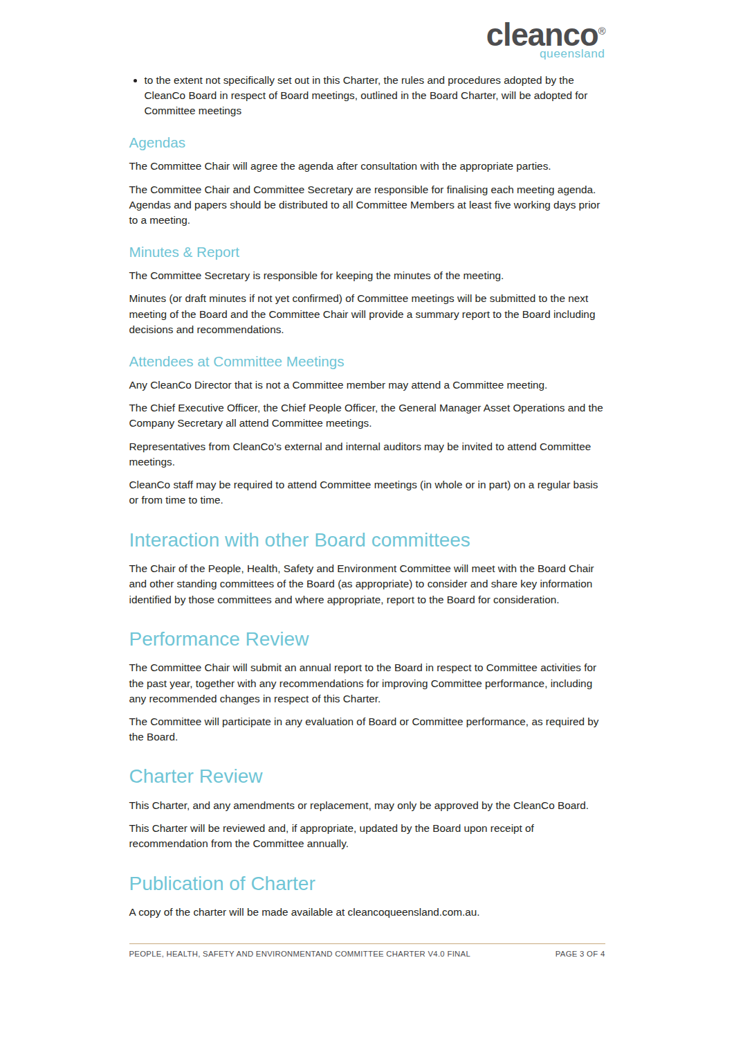cleanco®
queensland
to the extent not specifically set out in this Charter, the rules and procedures adopted by the CleanCo Board in respect of Board meetings, outlined in the Board Charter, will be adopted for Committee meetings
Agendas
The Committee Chair will agree the agenda after consultation with the appropriate parties.
The Committee Chair and Committee Secretary are responsible for finalising each meeting agenda. Agendas and papers should be distributed to all Committee Members at least five working days prior to a meeting.
Minutes & Report
The Committee Secretary is responsible for keeping the minutes of the meeting.
Minutes (or draft minutes if not yet confirmed) of Committee meetings will be submitted to the next meeting of the Board and the Committee Chair will provide a summary report to the Board including decisions and recommendations.
Attendees at Committee Meetings
Any CleanCo Director that is not a Committee member may attend a Committee meeting.
The Chief Executive Officer, the Chief People Officer, the General Manager Asset Operations and the Company Secretary all attend Committee meetings.
Representatives from CleanCo’s external and internal auditors may be invited to attend Committee meetings.
CleanCo staff may be required to attend Committee meetings (in whole or in part) on a regular basis or from time to time.
Interaction with other Board committees
The Chair of the People, Health, Safety and Environment Committee will meet with the Board Chair and other standing committees of the Board (as appropriate) to consider and share key information identified by those committees and where appropriate, report to the Board for consideration.
Performance Review
The Committee Chair will submit an annual report to the Board in respect to Committee activities for the past year, together with any recommendations for improving Committee performance, including any recommended changes in respect of this Charter.
The Committee will participate in any evaluation of Board or Committee performance, as required by the Board.
Charter Review
This Charter, and any amendments or replacement, may only be approved by the CleanCo Board.
This Charter will be reviewed and, if appropriate, updated by the Board upon receipt of recommendation from the Committee annually.
Publication of Charter
A copy of the charter will be made available at cleancoqueensland.com.au.
People, Health, Safety and Environmentand Committee Charter V4.0 Final
Page 3 of 4